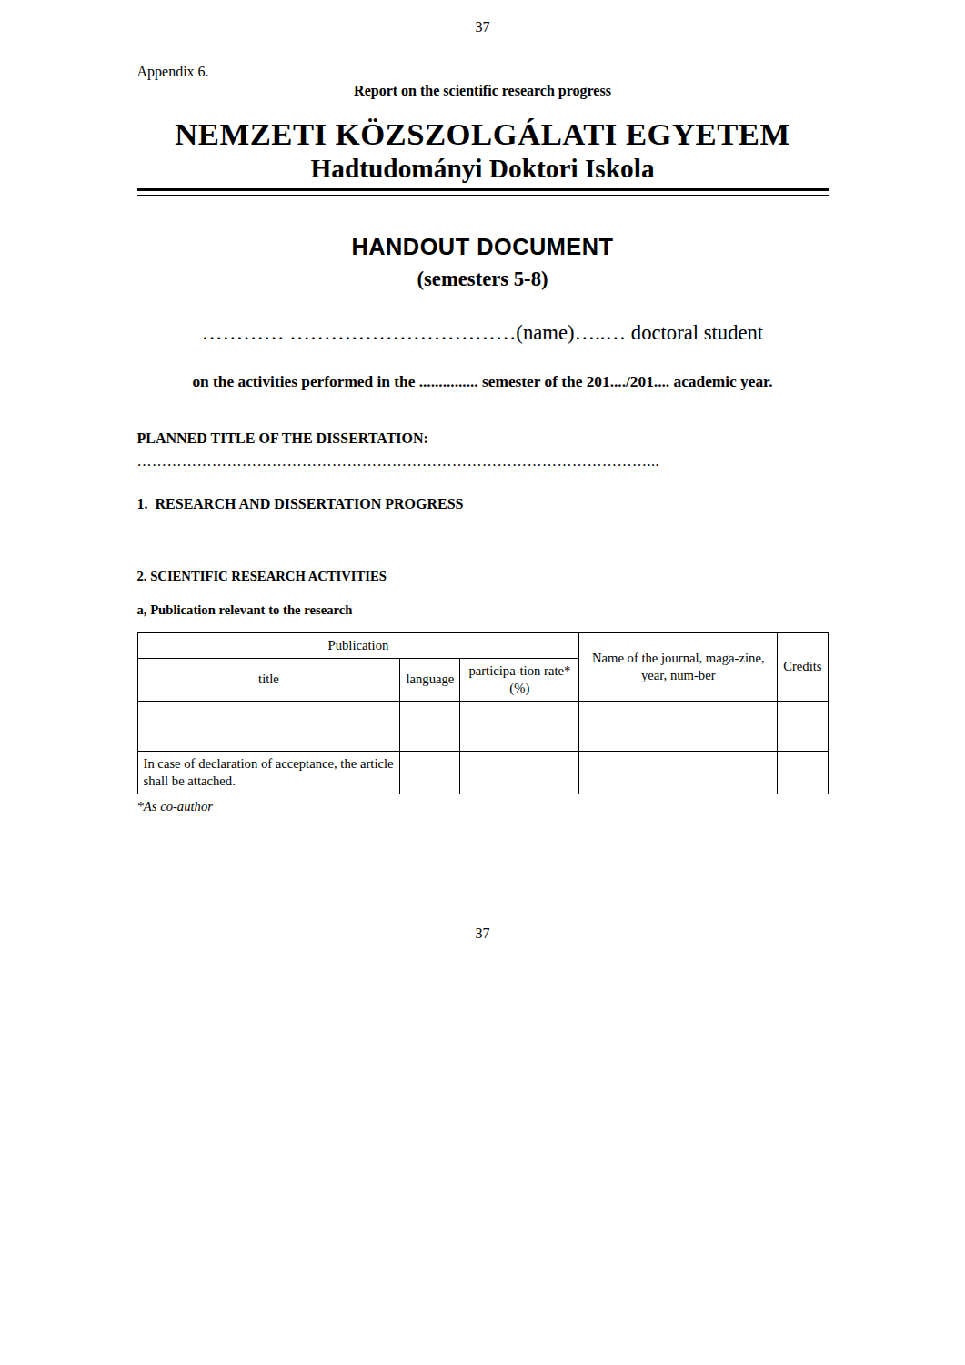37
Appendix 6.
Report on the scientific research progress
NEMZETI KÖZSZOLGÁLATI EGYETEM
Hadtudományi Doktori Iskola
HANDOUT DOCUMENT
(semesters 5-8)
………… ……………………………(name)…..… doctoral student
on the activities performed in the ............... semester of the 201..../201.... academic year.
PLANNED TITLE OF THE DISSERTATION:
…………………………………………………………………………………………...
1. RESEARCH AND DISSERTATION PROGRESS
2. SCIENTIFIC RESEARCH ACTIVITIES
a, Publication relevant to the research
| Publication | Name of the journal, maga‑zine, year, num‑ber | Credits |
| --- | --- | --- |
| title | language | participa‑tion rate* (%) |
| In case of declaration of acceptance, the article shall be attached. | | | | |
*As co-author
37